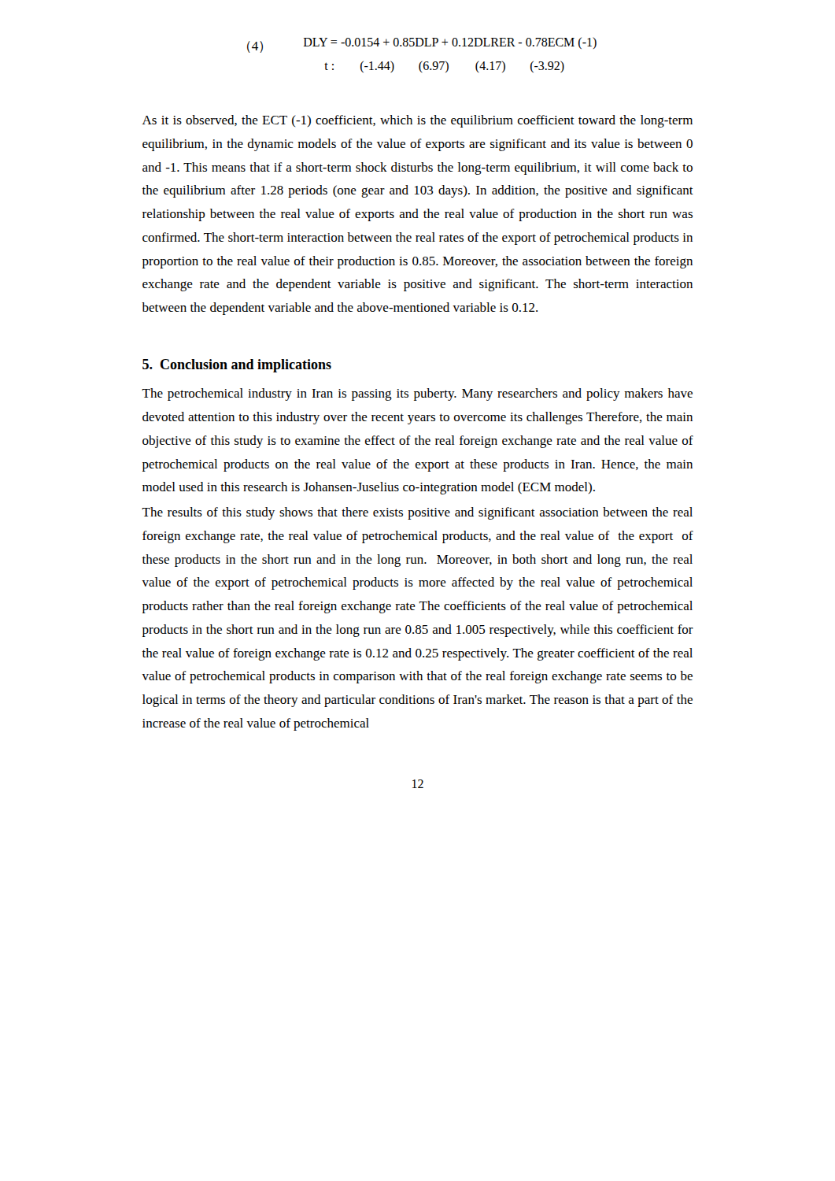（4）
DLY = -0.0154 + 0.85DLP + 0.12DLRER - 0.78ECM (-1)
t :(-1.44)(6.97)(4.17)(-3.92)
As it is observed, the ECT (-1) coefficient, which is the equilibrium coefficient toward the long-term equilibrium, in the dynamic models of the value of exports are significant and its value is between 0 and -1. This means that if a short-term shock disturbs the long-term equilibrium, it will come back to the equilibrium after 1.28 periods (one gear and 103 days). In addition, the positive and significant relationship between the real value of exports and the real value of production in the short run was confirmed. The short-term interaction between the real rates of the export of petrochemical products in proportion to the real value of their production is 0.85. Moreover, the association between the foreign exchange rate and the dependent variable is positive and significant. The short-term interaction between the dependent variable and the above-mentioned variable is 0.12.
5. Conclusion and implications
The petrochemical industry in Iran is passing its puberty. Many researchers and policy makers have devoted attention to this industry over the recent years to overcome its challenges Therefore, the main objective of this study is to examine the effect of the real foreign exchange rate and the real value of petrochemical products on the real value of the export at these products in Iran. Hence, the main model used in this research is Johansen-Juselius co-integration model (ECM model).
The results of this study shows that there exists positive and significant association between the real foreign exchange rate, the real value of petrochemical products, and the real value of the export of these products in the short run and in the long run. Moreover, in both short and long run, the real value of the export of petrochemical products is more affected by the real value of petrochemical products rather than the real foreign exchange rate The coefficients of the real value of petrochemical products in the short run and in the long run are 0.85 and 1.005 respectively, while this coefficient for the real value of foreign exchange rate is 0.12 and 0.25 respectively. The greater coefficient of the real value of petrochemical products in comparison with that of the real foreign exchange rate seems to be logical in terms of the theory and particular conditions of Iran's market. The reason is that a part of the increase of the real value of petrochemical
12